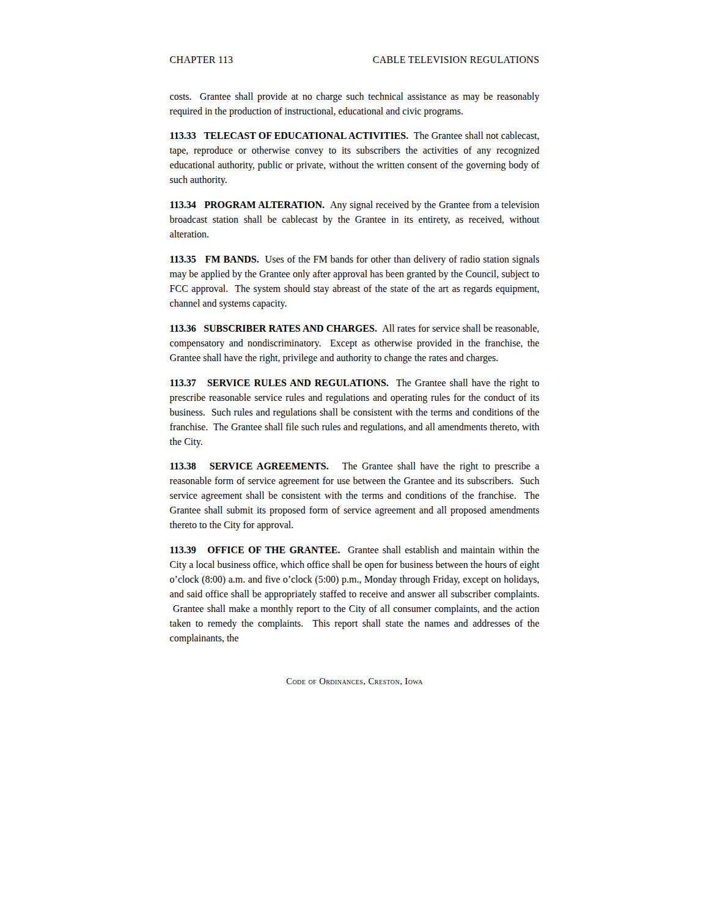Chapter 113 Cable Television Regulations
costs. Grantee shall provide at no charge such technical assistance as may be reasonably required in the production of instructional, educational and civic programs.
113.33 Telecast of Educational Activities. The Grantee shall not cablecast, tape, reproduce or otherwise convey to its subscribers the activities of any recognized educational authority, public or private, without the written consent of the governing body of such authority.
113.34 Program Alteration. Any signal received by the Grantee from a television broadcast station shall be cablecast by the Grantee in its entirety, as received, without alteration.
113.35 FM Bands. Uses of the FM bands for other than delivery of radio station signals may be applied by the Grantee only after approval has been granted by the Council, subject to FCC approval. The system should stay abreast of the state of the art as regards equipment, channel and systems capacity.
113.36 Subscriber Rates and Charges. All rates for service shall be reasonable, compensatory and nondiscriminatory. Except as otherwise provided in the franchise, the Grantee shall have the right, privilege and authority to change the rates and charges.
113.37 Service Rules and Regulations. The Grantee shall have the right to prescribe reasonable service rules and regulations and operating rules for the conduct of its business. Such rules and regulations shall be consistent with the terms and conditions of the franchise. The Grantee shall file such rules and regulations, and all amendments thereto, with the City.
113.38 Service Agreements. The Grantee shall have the right to prescribe a reasonable form of service agreement for use between the Grantee and its subscribers. Such service agreement shall be consistent with the terms and conditions of the franchise. The Grantee shall submit its proposed form of service agreement and all proposed amendments thereto to the City for approval.
113.39 Office of the Grantee. Grantee shall establish and maintain within the City a local business office, which office shall be open for business between the hours of eight o’clock (8:00) a.m. and five o’clock (5:00) p.m., Monday through Friday, except on holidays, and said office shall be appropriately staffed to receive and answer all subscriber complaints. Grantee shall make a monthly report to the City of all consumer complaints, and the action taken to remedy the complaints. This report shall state the names and addresses of the complainants, the
Code of Ordinances, Creston, Iowa